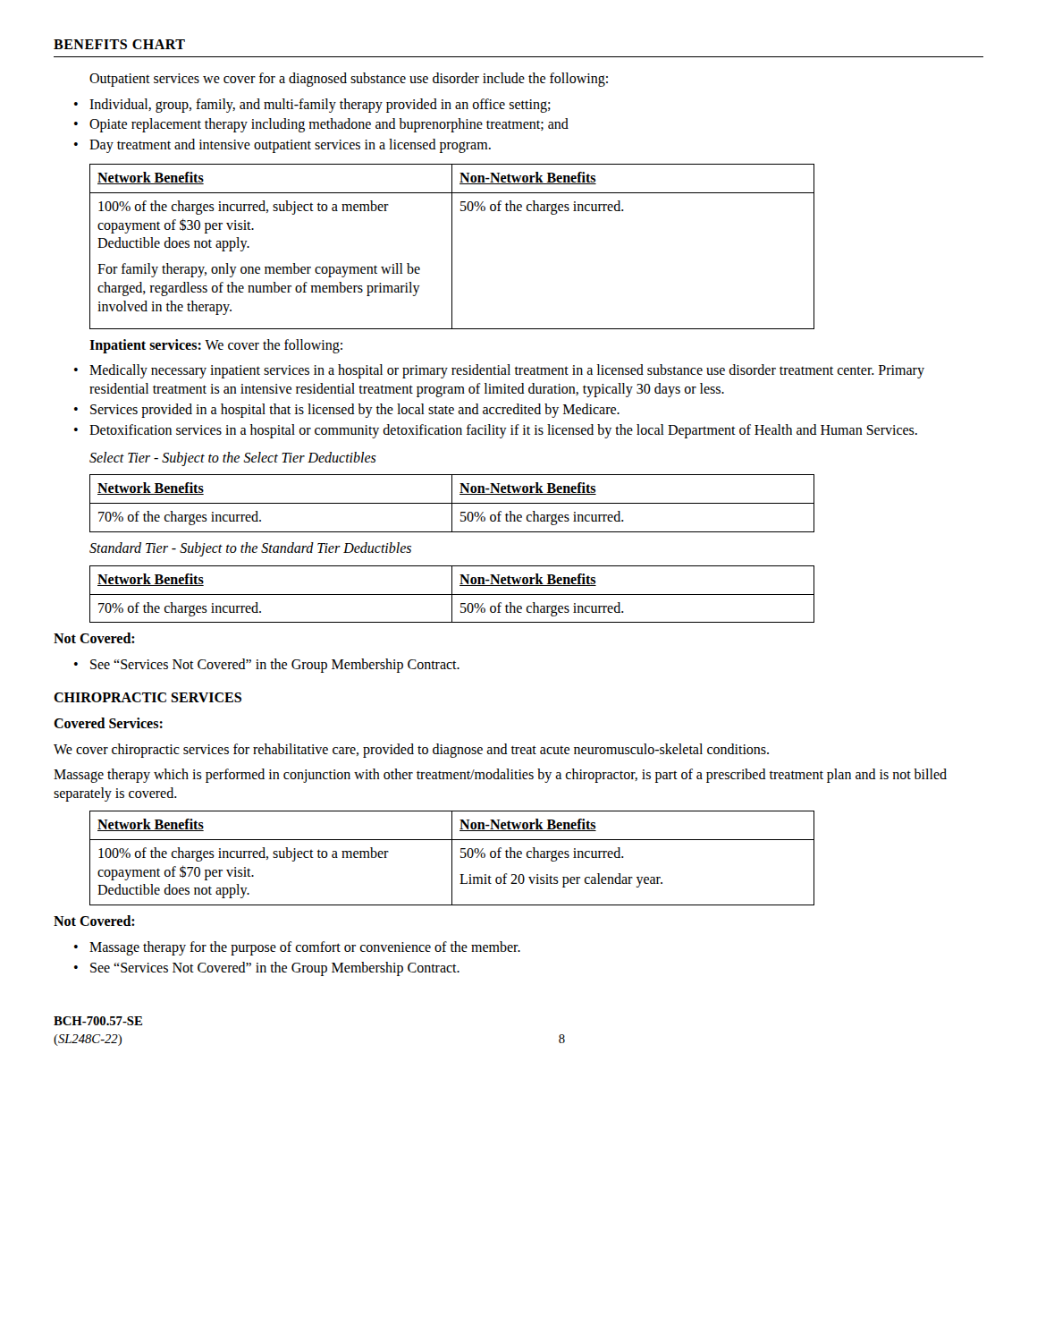BENEFITS CHART
Outpatient services we cover for a diagnosed substance use disorder include the following:
Individual, group, family, and multi-family therapy provided in an office setting;
Opiate replacement therapy including methadone and buprenorphine treatment; and
Day treatment and intensive outpatient services in a licensed program.
| Network Benefits | Non-Network Benefits |
| --- | --- |
| 100% of the charges incurred, subject to a member copayment of $30 per visit. Deductible does not apply. For family therapy, only one member copayment will be charged, regardless of the number of members primarily involved in the therapy. | 50% of the charges incurred. |
Inpatient services: We cover the following:
Medically necessary inpatient services in a hospital or primary residential treatment in a licensed substance use disorder treatment center. Primary residential treatment is an intensive residential treatment program of limited duration, typically 30 days or less.
Services provided in a hospital that is licensed by the local state and accredited by Medicare.
Detoxification services in a hospital or community detoxification facility if it is licensed by the local Department of Health and Human Services.
Select Tier - Subject to the Select Tier Deductibles
| Network Benefits | Non-Network Benefits |
| --- | --- |
| 70% of the charges incurred. | 50% of the charges incurred. |
Standard Tier - Subject to the Standard Tier Deductibles
| Network Benefits | Non-Network Benefits |
| --- | --- |
| 70% of the charges incurred. | 50% of the charges incurred. |
Not Covered:
See “Services Not Covered” in the Group Membership Contract.
CHIROPRACTIC SERVICES
Covered Services:
We cover chiropractic services for rehabilitative care, provided to diagnose and treat acute neuromusculo-skeletal conditions.
Massage therapy which is performed in conjunction with other treatment/modalities by a chiropractor, is part of a prescribed treatment plan and is not billed separately is covered.
| Network Benefits | Non-Network Benefits |
| --- | --- |
| 100% of the charges incurred, subject to a member copayment of $70 per visit. Deductible does not apply. | 50% of the charges incurred. Limit of 20 visits per calendar year. |
Not Covered:
Massage therapy for the purpose of comfort or convenience of the member.
See “Services Not Covered” in the Group Membership Contract.
BCH-700.57-SE
(SL248C-22) 8